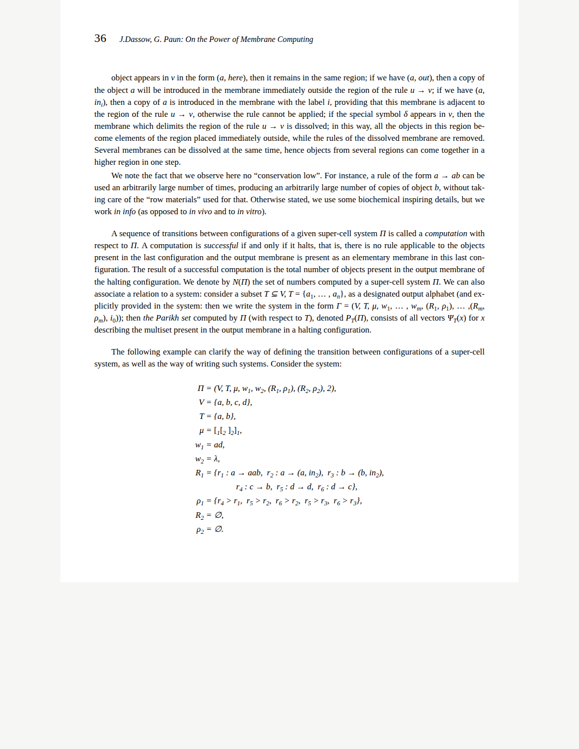36 J.Dassow, G. Paun: On the Power of Membrane Computing
object appears in v in the form (a, here), then it remains in the same region; if we have (a, out), then a copy of the object a will be introduced in the membrane immediately outside the region of the rule u → v; if we have (a, ini), then a copy of a is introduced in the membrane with the label i, providing that this membrane is adjacent to the region of the rule u → v, otherwise the rule cannot be applied; if the special symbol δ appears in v, then the membrane which delimits the region of the rule u → v is dissolved; in this way, all the objects in this region become elements of the region placed immediately outside, while the rules of the dissolved membrane are removed. Several membranes can be dissolved at the same time, hence objects from several regions can come together in a higher region in one step.
We note the fact that we observe here no “conservation low”. For instance, a rule of the form a → ab can be used an arbitrarily large number of times, producing an arbitrarily large number of copies of object b, without taking care of the “row materials” used for that. Otherwise stated, we use some biochemical inspiring details, but we work in info (as opposed to in vivo and to in vitro).
A sequence of transitions between configurations of a given super-cell system Π is called a computation with respect to Π. A computation is successful if and only if it halts, that is, there is no rule applicable to the objects present in the last configuration and the output membrane is present as an elementary membrane in this last configuration. The result of a successful computation is the total number of objects present in the output membrane of the halting configuration. We denote by N(Π) the set of numbers computed by a super-cell system Π. We can also associate a relation to a system: consider a subset T ⊆ V, T = {a1, … , an}, as a designated output alphabet (and explicitly provided in the system: then we write the system in the form Γ = (V, T, μ, w1, … , wm, (R1, ρ1), … ,(Rm, ρm), i0)); then the Parikh set computed by Π (with respect to T), denoted PT(Π), consists of all vectors ΨT(x) for x describing the multiset present in the output membrane in a halting configuration.
The following example can clarify the way of defining the transition between configurations of a super-cell system, as well as the way of writing such systems. Consider the system:
| Π = | ( V, T, μ, w 1 , w 2 , ( R 1 , ρ 1 ), ( R 2 , ρ 2 ), 2), |
| V = | { a, b, c, d }, |
| T = | { a, b }, |
| μ = | [ 1 [ 2 ] 2 ] 1 , |
| w 1 = | ad , |
| w 2 = | λ , |
| R 1 = | { r 1 : a → aab , r 2 : a → ( a, in 2 ), r 3 : b → ( b, in 2 ), |
| | r 4 : c → b , r 5 : d → d , r 6 : d → c }, |
| ρ 1 = | { r 4 > r 1 , r 5 > r 2 , r 6 > r 2 , r 5 > r 3 , r 6 > r 3 }, |
| R 2 = | ∅, |
| ρ 2 = | ∅. |